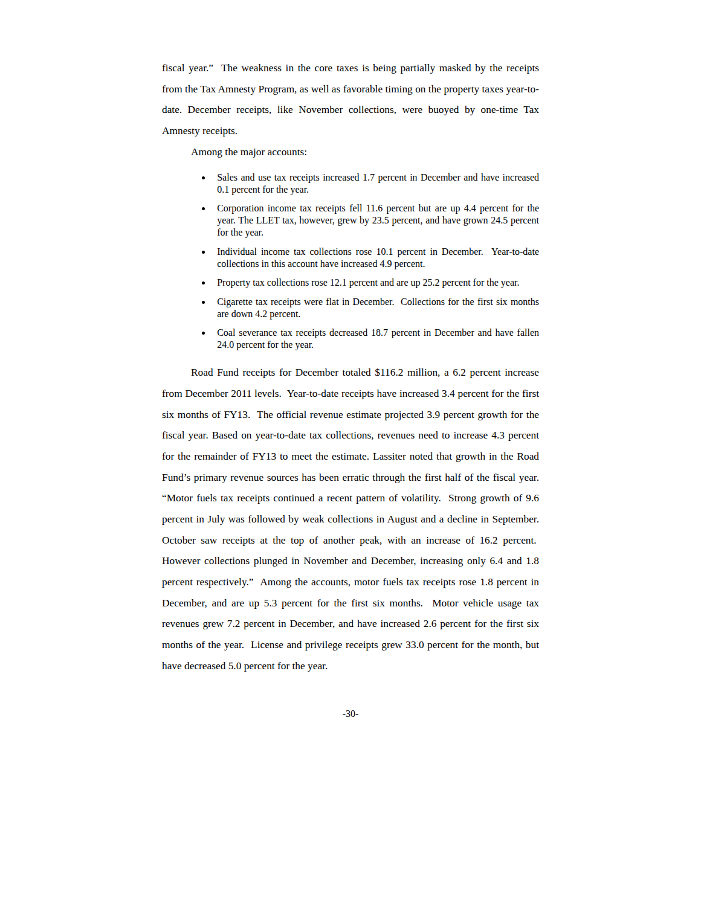fiscal year.” The weakness in the core taxes is being partially masked by the receipts from the Tax Amnesty Program, as well as favorable timing on the property taxes year-to-date. December receipts, like November collections, were buoyed by one-time Tax Amnesty receipts.
Among the major accounts:
Sales and use tax receipts increased 1.7 percent in December and have increased 0.1 percent for the year.
Corporation income tax receipts fell 11.6 percent but are up 4.4 percent for the year. The LLET tax, however, grew by 23.5 percent, and have grown 24.5 percent for the year.
Individual income tax collections rose 10.1 percent in December. Year-to-date collections in this account have increased 4.9 percent.
Property tax collections rose 12.1 percent and are up 25.2 percent for the year.
Cigarette tax receipts were flat in December. Collections for the first six months are down 4.2 percent.
Coal severance tax receipts decreased 18.7 percent in December and have fallen 24.0 percent for the year.
Road Fund receipts for December totaled $116.2 million, a 6.2 percent increase from December 2011 levels. Year-to-date receipts have increased 3.4 percent for the first six months of FY13. The official revenue estimate projected 3.9 percent growth for the fiscal year. Based on year-to-date tax collections, revenues need to increase 4.3 percent for the remainder of FY13 to meet the estimate. Lassiter noted that growth in the Road Fund’s primary revenue sources has been erratic through the first half of the fiscal year. “Motor fuels tax receipts continued a recent pattern of volatility. Strong growth of 9.6 percent in July was followed by weak collections in August and a decline in September. October saw receipts at the top of another peak, with an increase of 16.2 percent. However collections plunged in November and December, increasing only 6.4 and 1.8 percent respectively.” Among the accounts, motor fuels tax receipts rose 1.8 percent in December, and are up 5.3 percent for the first six months. Motor vehicle usage tax revenues grew 7.2 percent in December, and have increased 2.6 percent for the first six months of the year. License and privilege receipts grew 33.0 percent for the month, but have decreased 5.0 percent for the year.
-30-